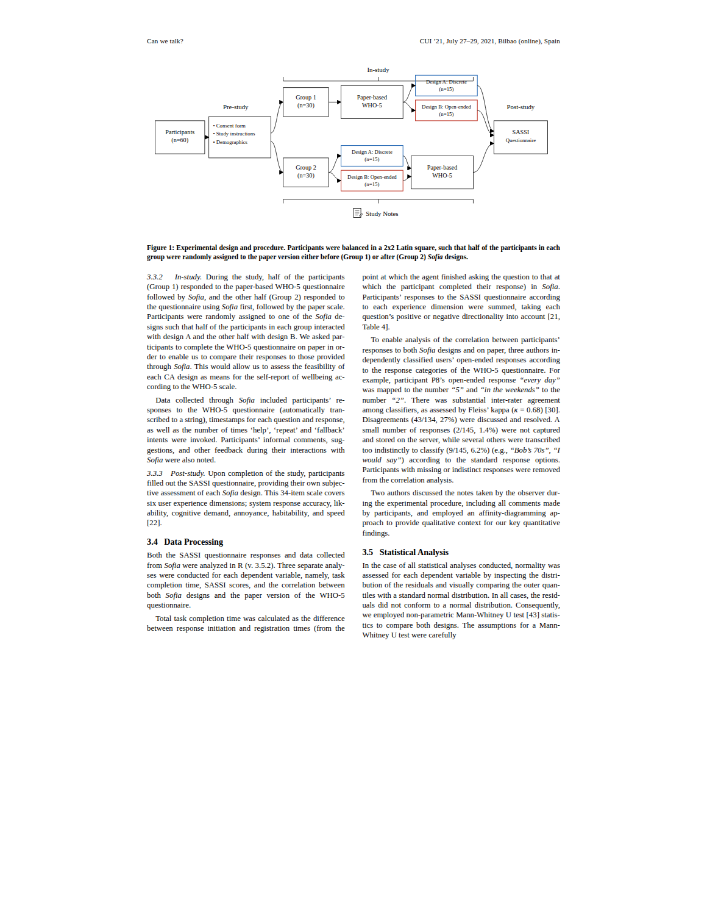Can we talk?
CUI ’21, July 27–29, 2021, Bilbao (online), Spain
In-study Pre-study Post-study Participants (n=60) • Consent form • Study instructions • Demographics Group 1 (n=30) Group 2 (n=30) Paper-based WHO-5 Paper-based WHO-5 Design A: Discrete (n=15) Design B: Open-ended (n=15) Design A: Discrete (n=15) Design B: Open-ended (n=15) SASSI Questionnaire Study Notes
Figure 1: Experimental design and procedure. Participants were balanced in a 2x2 Latin square, such that half of the participants in each group were randomly assigned to the paper version either before (Group 1) or after (Group 2) Sofia designs.
3.3.2 In-study. During the study, half of the participants (Group 1) responded to the paper-based WHO-5 questionnaire followed by Sofia, and the other half (Group 2) responded to the questionnaire using Sofia first, followed by the paper scale. Participants were randomly assigned to one of the Sofia designs such that half of the participants in each group interacted with design A and the other half with design B. We asked participants to complete the WHO-5 questionnaire on paper in order to enable us to compare their responses to those provided through Sofia. This would allow us to assess the feasibility of each CA design as means for the self-report of wellbeing according to the WHO-5 scale.
Data collected through Sofia included participants’ responses to the WHO-5 questionnaire (automatically transcribed to a string), timestamps for each question and response, as well as the number of times ‘help’, ‘repeat’ and ‘fallback’ intents were invoked. Participants’ informal comments, suggestions, and other feedback during their interactions with Sofia were also noted.
3.3.3 Post-study. Upon completion of the study, participants filled out the SASSI questionnaire, providing their own subjective assessment of each Sofia design. This 34-item scale covers six user experience dimensions; system response accuracy, likability, cognitive demand, annoyance, habitability, and speed [22].
3.4 Data Processing
Both the SASSI questionnaire responses and data collected from Sofia were analyzed in R (v. 3.5.2). Three separate analyses were conducted for each dependent variable, namely, task completion time, SASSI scores, and the correlation between both Sofia designs and the paper version of the WHO-5 questionnaire.
Total task completion time was calculated as the difference between response initiation and registration times (from the point at which the agent finished asking the question to that at which the participant completed their response) in Sofia. Participants’ responses to the SASSI questionnaire according to each experience dimension were summed, taking each question’s positive or negative directionality into account [21, Table 4].
To enable analysis of the correlation between participants’ responses to both Sofia designs and on paper, three authors independently classified users’ open-ended responses according to the response categories of the WHO-5 questionnaire. For example, participant P8’s open-ended response “every day” was mapped to the number “5” and “in the weekends” to the number “2”. There was substantial inter-rater agreement among classifiers, as assessed by Fleiss’ kappa (κ = 0.68) [30]. Disagreements (43/134, 27%) were discussed and resolved. A small number of responses (2/145, 1.4%) were not captured and stored on the server, while several others were transcribed too indistinctly to classify (9/145, 6.2%) (e.g., “Bob’s 70s”, “I would say”) according to the standard response options. Participants with missing or indistinct responses were removed from the correlation analysis.
Two authors discussed the notes taken by the observer during the experimental procedure, including all comments made by participants, and employed an affinity-diagramming approach to provide qualitative context for our key quantitative findings.
3.5 Statistical Analysis
In the case of all statistical analyses conducted, normality was assessed for each dependent variable by inspecting the distribution of the residuals and visually comparing the outer quantiles with a standard normal distribution. In all cases, the residuals did not conform to a normal distribution. Consequently, we employed non-parametric Mann-Whitney U test [43] statistics to compare both designs. The assumptions for a Mann-Whitney U test were carefully